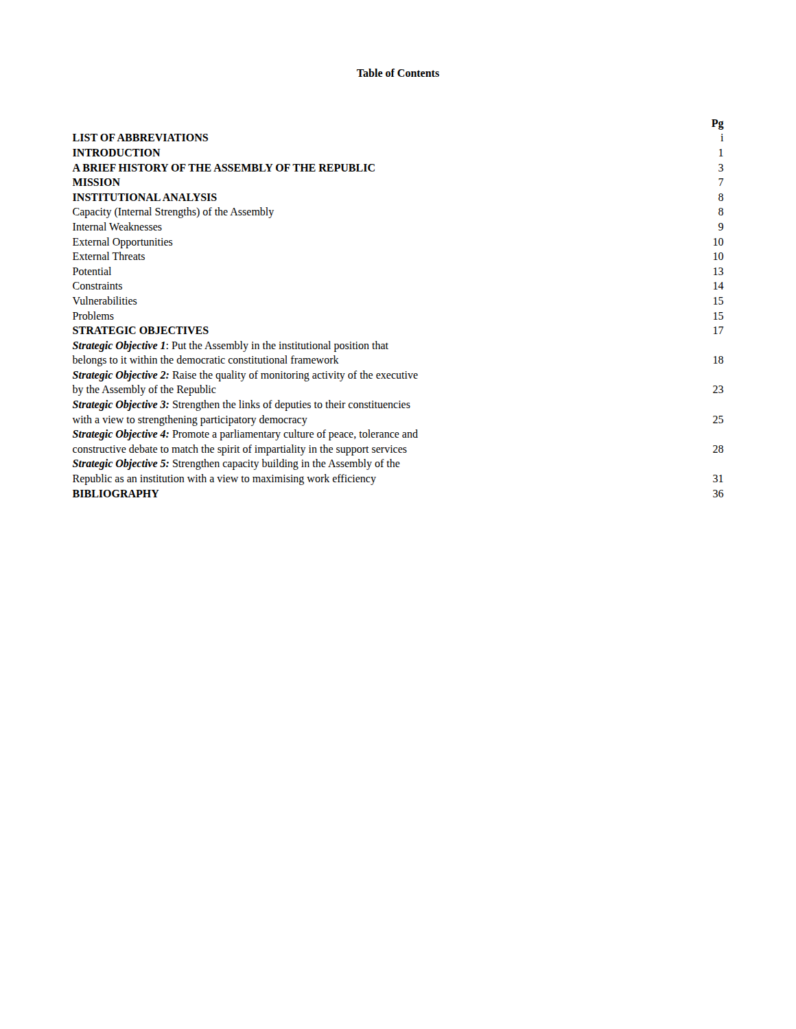Table of Contents
| | Pg |
| LIST OF ABBREVIATIONS | i |
| INTRODUCTION | 1 |
| A BRIEF HISTORY OF THE ASSEMBLY OF THE REPUBLIC | 3 |
| MISSION | 7 |
| INSTITUTIONAL ANALYSIS | 8 |
| Capacity (Internal Strengths) of the Assembly | 8 |
| Internal Weaknesses | 9 |
| External Opportunities | 10 |
| External Threats | 10 |
| Potential | 13 |
| Constraints | 14 |
| Vulnerabilities | 15 |
| Problems | 15 |
| STRATEGIC OBJECTIVES | 17 |
| Strategic Objective 1 : Put the Assembly in the institutional position that | |
| belongs to it within the democratic constitutional framework | 18 |
| Strategic Objective 2: Raise the quality of monitoring activity of the executive | |
| by the Assembly of the Republic | 23 |
| Strategic Objective 3: Strengthen the links of deputies to their constituencies | |
| with a view to strengthening participatory democracy | 25 |
| Strategic Objective 4: Promote a parliamentary culture of peace, tolerance and | |
| constructive debate to match the spirit of impartiality in the support services | 28 |
| Strategic Objective 5: Strengthen capacity building in the Assembly of the | |
| Republic as an institution with a view to maximising work efficiency | 31 |
| BIBLIOGRAPHY | 36 |